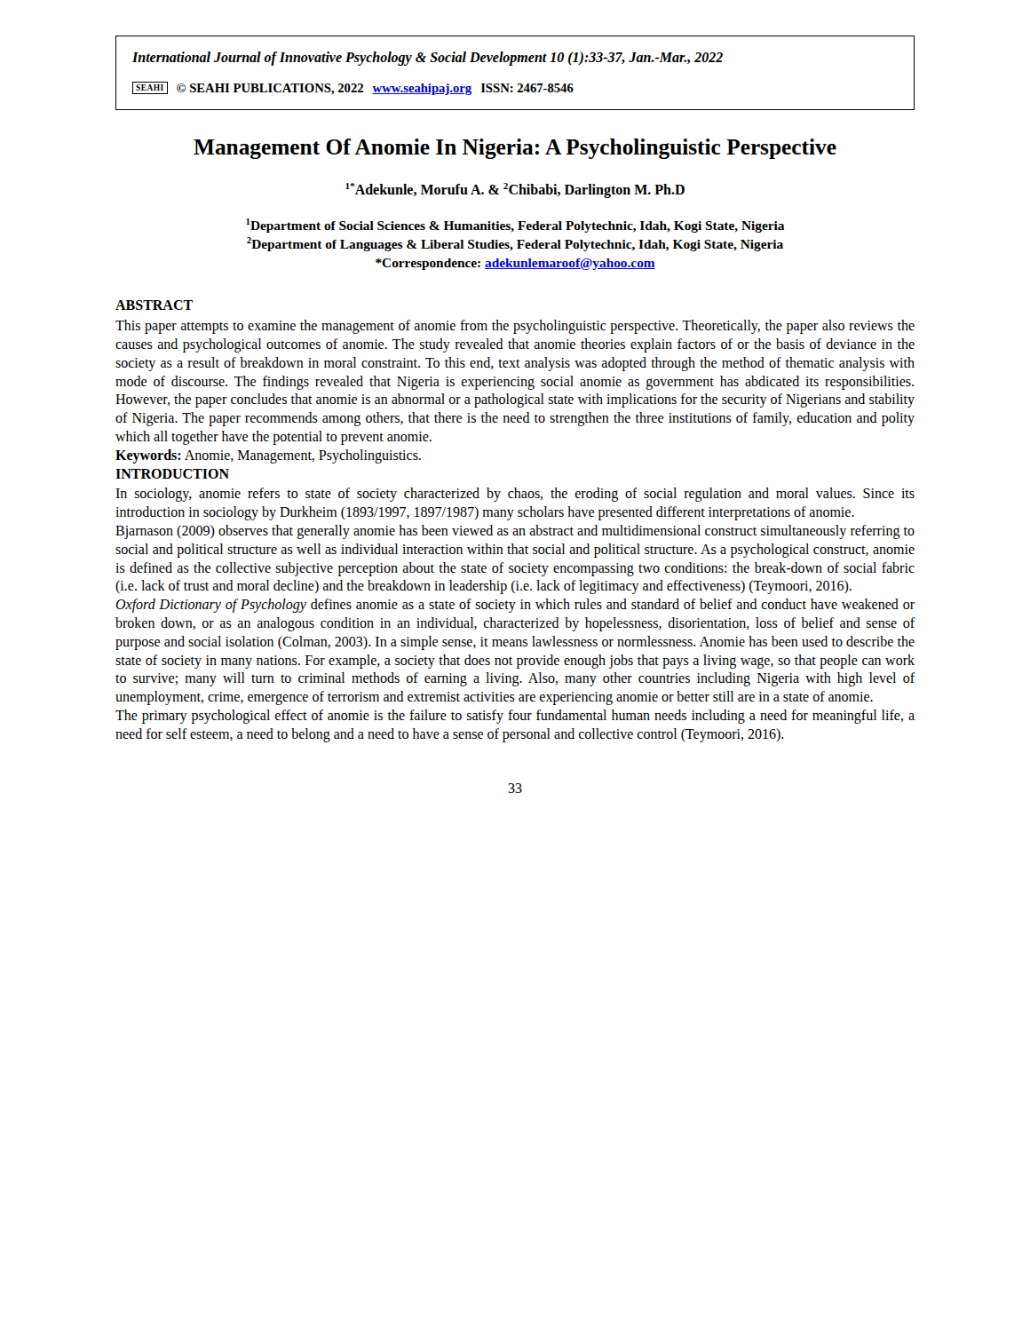International Journal of Innovative Psychology & Social Development 10 (1):33-37, Jan.-Mar., 2022
SEAHI © SEAHI PUBLICATIONS, 2022 www.seahipaj.org ISSN: 2467-8546
Management Of Anomie In Nigeria: A Psycholinguistic Perspective
1*Adekunle, Morufu A. & 2Chibabi, Darlington M. Ph.D
1Department of Social Sciences & Humanities, Federal Polytechnic, Idah, Kogi State, Nigeria
2Department of Languages & Liberal Studies, Federal Polytechnic, Idah, Kogi State, Nigeria
*Correspondence: adekunlemaroof@yahoo.com
Abstract
This paper attempts to examine the management of anomie from the psycholinguistic perspective. Theoretically, the paper also reviews the causes and psychological outcomes of anomie. The study revealed that anomie theories explain factors of or the basis of deviance in the society as a result of breakdown in moral constraint. To this end, text analysis was adopted through the method of thematic analysis with mode of discourse. The findings revealed that Nigeria is experiencing social anomie as government has abdicated its responsibilities. However, the paper concludes that anomie is an abnormal or a pathological state with implications for the security of Nigerians and stability of Nigeria. The paper recommends among others, that there is the need to strengthen the three institutions of family, education and polity which all together have the potential to prevent anomie.
Keywords: Anomie, Management, Psycholinguistics.
Introduction
In sociology, anomie refers to state of society characterized by chaos, the eroding of social regulation and moral values. Since its introduction in sociology by Durkheim (1893/1997, 1897/1987) many scholars have presented different interpretations of anomie.
Bjarnason (2009) observes that generally anomie has been viewed as an abstract and multidimensional construct simultaneously referring to social and political structure as well as individual interaction within that social and political structure. As a psychological construct, anomie is defined as the collective subjective perception about the state of society encompassing two conditions: the break-down of social fabric (i.e. lack of trust and moral decline) and the breakdown in leadership (i.e. lack of legitimacy and effectiveness) (Teymoori, 2016).
Oxford Dictionary of Psychology defines anomie as a state of society in which rules and standard of belief and conduct have weakened or broken down, or as an analogous condition in an individual, characterized by hopelessness, disorientation, loss of belief and sense of purpose and social isolation (Colman, 2003). In a simple sense, it means lawlessness or normlessness. Anomie has been used to describe the state of society in many nations. For example, a society that does not provide enough jobs that pays a living wage, so that people can work to survive; many will turn to criminal methods of earning a living. Also, many other countries including Nigeria with high level of unemployment, crime, emergence of terrorism and extremist activities are experiencing anomie or better still are in a state of anomie.
The primary psychological effect of anomie is the failure to satisfy four fundamental human needs including a need for meaningful life, a need for self esteem, a need to belong and a need to have a sense of personal and collective control (Teymoori, 2016).
33